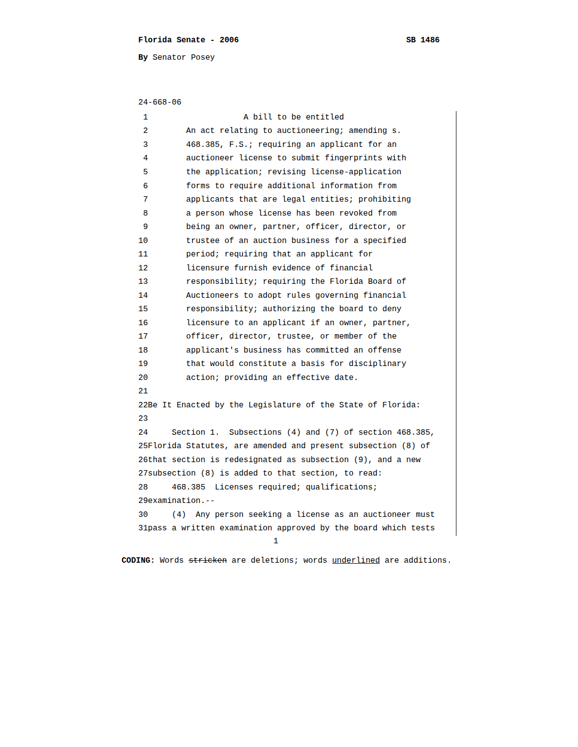Florida Senate - 2006 SB 1486
By Senator Posey
24-668-06
| 1 | A bill to be entitled |
| 2 | An act relating to auctioneering; amending s. |
| 3 | 468.385, F.S.; requiring an applicant for an |
| 4 | auctioneer license to submit fingerprints with |
| 5 | the application; revising license-application |
| 6 | forms to require additional information from |
| 7 | applicants that are legal entities; prohibiting |
| 8 | a person whose license has been revoked from |
| 9 | being an owner, partner, officer, director, or |
| 10 | trustee of an auction business for a specified |
| 11 | period; requiring that an applicant for |
| 12 | licensure furnish evidence of financial |
| 13 | responsibility; requiring the Florida Board of |
| 14 | Auctioneers to adopt rules governing financial |
| 15 | responsibility; authorizing the board to deny |
| 16 | licensure to an applicant if an owner, partner, |
| 17 | officer, director, trustee, or member of the |
| 18 | applicant's business has committed an offense |
| 19 | that would constitute a basis for disciplinary |
| 20 | action; providing an effective date. |
| 21 | |
| 22 | Be It Enacted by the Legislature of the State of Florida: |
| 23 | |
| 24 | Section 1. Subsections (4) and (7) of section 468.385, |
| 25 | Florida Statutes, are amended and present subsection (8) of |
| 26 | that section is redesignated as subsection (9), and a new |
| 27 | subsection (8) is added to that section, to read: |
| 28 | 468.385 Licenses required; qualifications; |
| 29 | examination.-- |
| 30 | (4) Any person seeking a license as an auctioneer must |
| 31 | pass a written examination approved by the board which tests |
1
CODING: Words stricken are deletions; words underlined are additions.